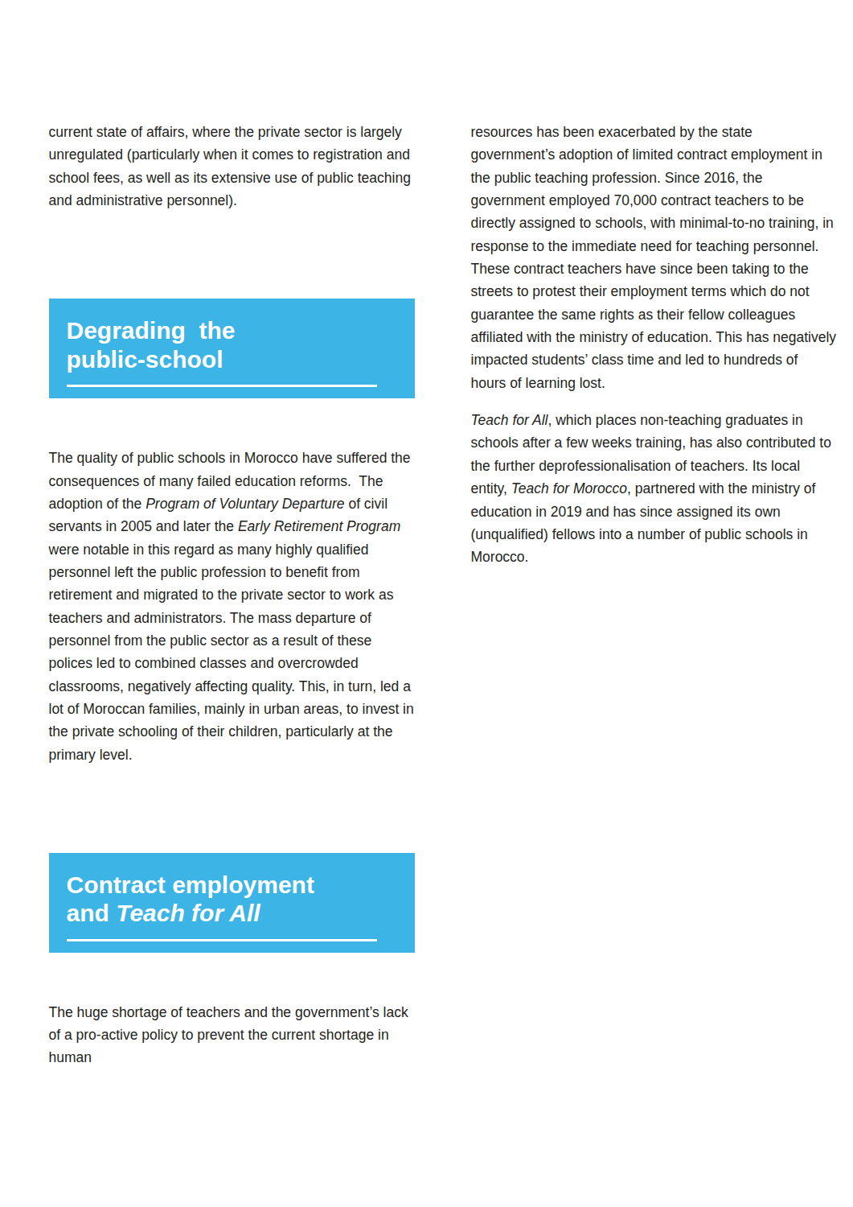current state of affairs, where the private sector is largely unregulated (particularly when it comes to registration and school fees, as well as its extensive use of public teaching and administrative personnel).
Degrading the
public-school
The quality of public schools in Morocco have suffered the consequences of many failed education reforms. The adoption of the Program of Voluntary Departure of civil servants in 2005 and later the Early Retirement Program were notable in this regard as many highly qualified personnel left the public profession to benefit from retirement and migrated to the private sector to work as teachers and administrators. The mass departure of personnel from the public sector as a result of these polices led to combined classes and overcrowded classrooms, negatively affecting quality. This, in turn, led a lot of Moroccan families, mainly in urban areas, to invest in the private schooling of their children, particularly at the primary level.
Contract employment
and Teach for All
The huge shortage of teachers and the government’s lack of a pro-active policy to prevent the current shortage in human
resources has been exacerbated by the state government’s adoption of limited contract employment in the public teaching profession. Since 2016, the government employed 70,000 contract teachers to be directly assigned to schools, with minimal-to-no training, in response to the immediate need for teaching personnel. These contract teachers have since been taking to the streets to protest their employment terms which do not guarantee the same rights as their fellow colleagues affiliated with the ministry of education. This has negatively impacted students’ class time and led to hundreds of hours of learning lost.
Teach for All, which places non-teaching graduates in schools after a few weeks training, has also contributed to the further deprofessionalisation of teachers. Its local entity, Teach for Morocco, partnered with the ministry of education in 2019 and has since assigned its own (unqualified) fellows into a number of public schools in Morocco.